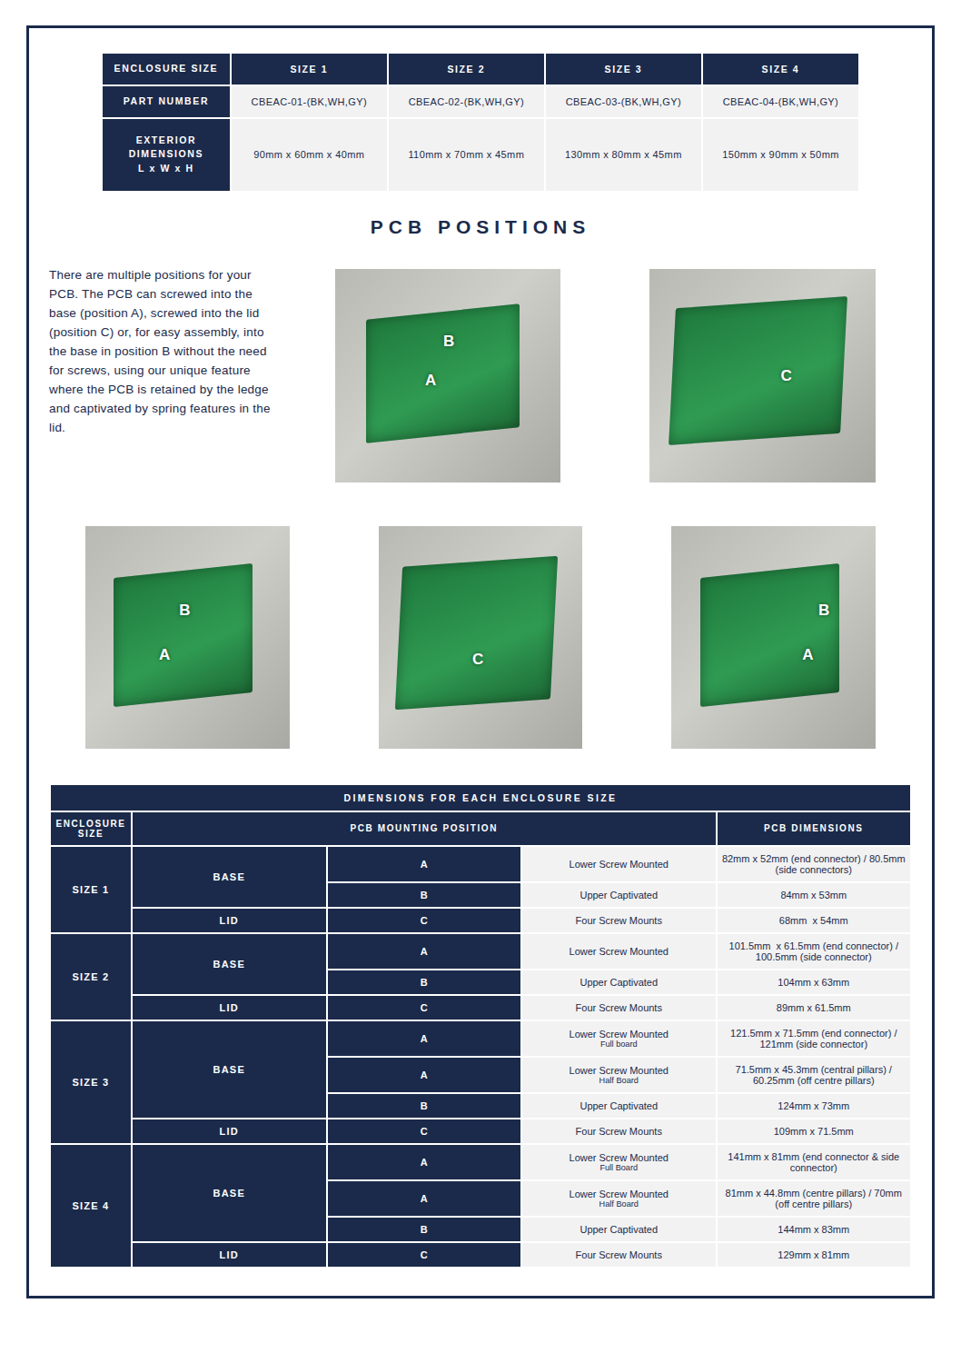| ENCLOSURE SIZE | SIZE 1 | SIZE 2 | SIZE 3 | SIZE 4 |
| --- | --- | --- | --- | --- |
| PART NUMBER | CBEAC-01-(BK,WH,GY) | CBEAC-02-(BK,WH,GY) | CBEAC-03-(BK,WH,GY) | CBEAC-04-(BK,WH,GY) |
| EXTERIOR DIMENSIONS L x W x H | 90mm x 60mm x 40mm | 110mm x 70mm x 45mm | 130mm x 80mm x 45mm | 150mm x 90mm x 50mm |
PCB POSITIONS
There are multiple positions for your PCB. The PCB can screwed into the base (position A), screwed into the lid (position C) or, for easy assembly, into the base in position B without the need for screws, using our unique feature where the PCB is retained by the ledge and captivated by spring features in the lid.
B A
C
B A
C
B A
DIMENSIONS FOR EACH ENCLOSURE SIZE
| ENCLOSURE SIZE | PCB MOUNTING POSITION | PCB DIMENSIONS |
| --- | --- | --- |
| SIZE 1 | BASE | A | Lower Screw Mounted | 82mm x 52mm (end connector) / 80.5mm (side connectors) |
| B | Upper Captivated | 84mm x 53mm |
| LID | C | Four Screw Mounts | 68mm x 54mm |
| SIZE 2 | BASE | A | Lower Screw Mounted | 101.5mm x 61.5mm (end connector) / 100.5mm (side connector) |
| B | Upper Captivated | 104mm x 63mm |
| LID | C | Four Screw Mounts | 89mm x 61.5mm |
| SIZE 3 | BASE | A | Lower Screw Mounted Full board | 121.5mm x 71.5mm (end connector) / 121mm (side connector) |
| A | Lower Screw Mounted Half Board | 71.5mm x 45.3mm (central pillars) / 60.25mm (off centre pillars) |
| B | Upper Captivated | 124mm x 73mm |
| LID | C | Four Screw Mounts | 109mm x 71.5mm |
| SIZE 4 | BASE | A | Lower Screw Mounted Full Board | 141mm x 81mm (end connector & side connector) |
| A | Lower Screw Mounted Half Board | 81mm x 44.8mm (centre pillars) / 70mm (off centre pillars) |
| B | Upper Captivated | 144mm x 83mm |
| LID | C | Four Screw Mounts | 129mm x 81mm |